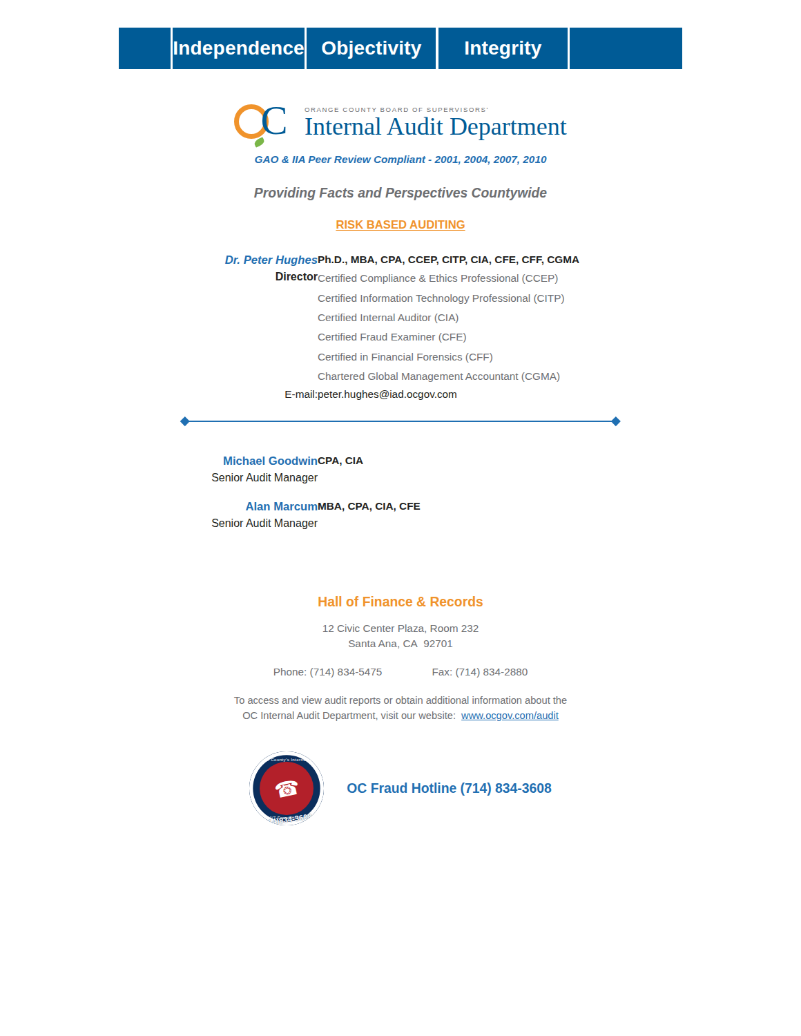Independence
Objectivity
Integrity
C
ORANGE COUNTY BOARD OF SUPERVISORS'
Internal Audit Department
GAO & IIA Peer Review Compliant - 2001, 2004, 2007, 2010
Providing Facts and Perspectives Countywide
RISK BASED AUDITING
| Dr. Peter Hughes | Ph.D., MBA, CPA, CCEP, CITP, CIA, CFE, CFF, CGMA |
| Director | Certified Compliance & Ethics Professional (CCEP) |
| | Certified Information Technology Professional (CITP) |
| | Certified Internal Auditor (CIA) |
| | Certified Fraud Examiner (CFE) |
| | Certified in Financial Forensics (CFF) |
| | Chartered Global Management Accountant (CGMA) |
| E-mail: | peter.hughes@iad.ocgov.com |
| Michael Goodwin | CPA, CIA |
| Senior Audit Manager | |
| Alan Marcum | MBA, CPA, CIA, CFE |
| Senior Audit Manager | |
Hall of Finance & Records
12 Civic Center Plaza, Room 232
Santa Ana, CA 92701
Phone: (714) 834-5475 Fax: (714) 834-2880
To access and view audit reports or obtain additional information about the
OC Internal Audit Department, visit our website: www.ocgov.com/audit
Orange County's Internal Audit
☎
24/7 Fraud Hotline
(714)834-3608
OC Fraud Hotline (714) 834-3608